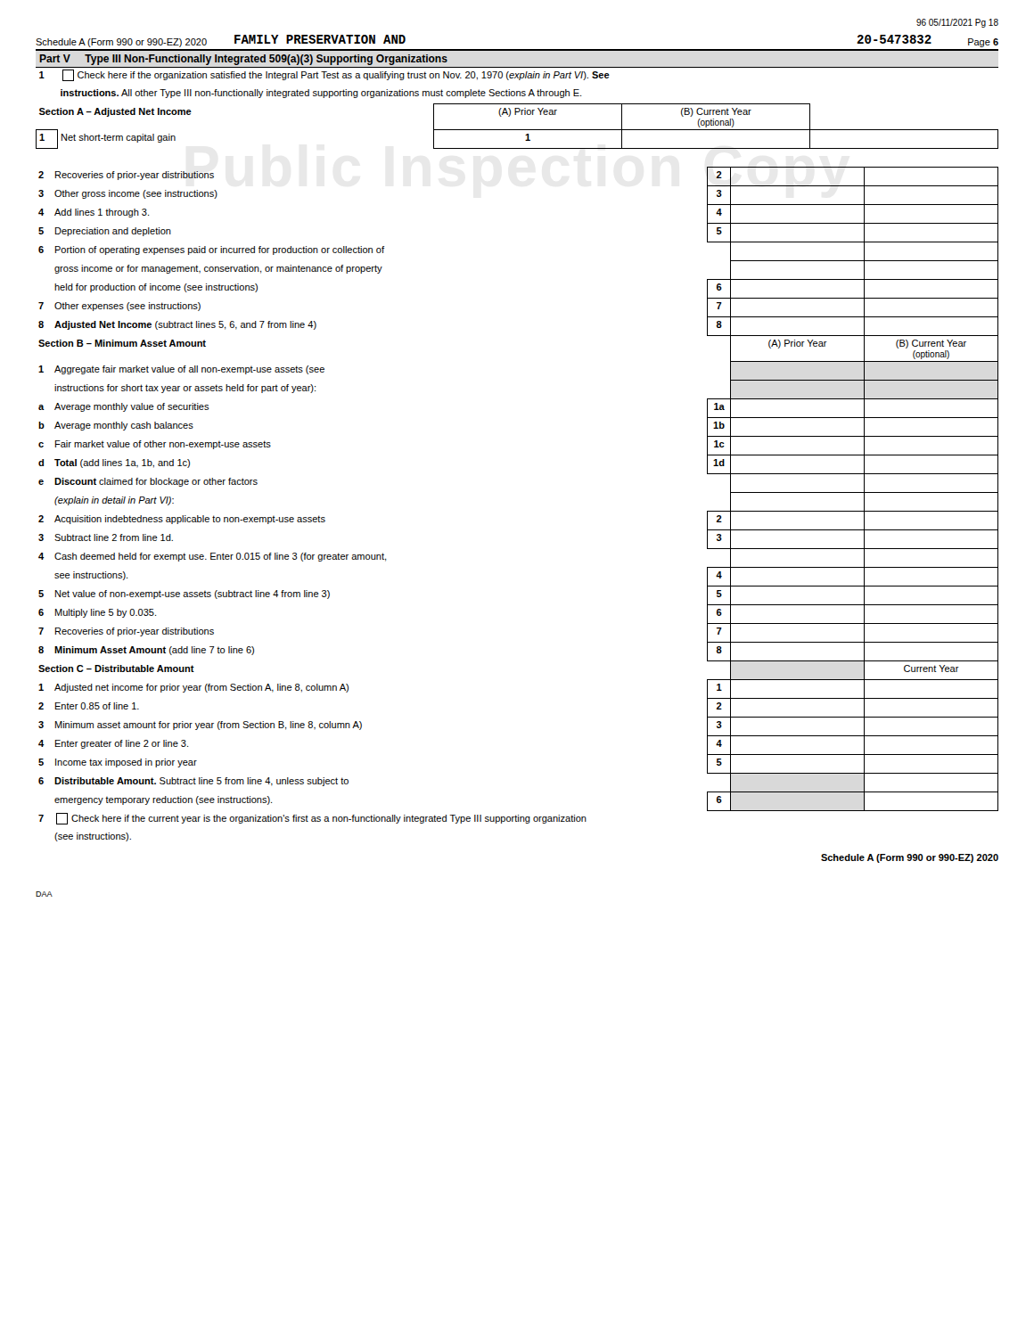Public Inspection Copy
96 05/11/2021 Pg 18
Schedule A (Form 990 or 990-EZ) 2020
FAMILY PRESERVATION AND
20-5473832
Page 6
Part V Type III Non-Functionally Integrated 509(a)(3) Supporting Organizations
| 1 | Check here if the organization satisfied the Integral Part Test as a qualifying trust on Nov. 20, 1970 ( explain in Part VI ). See |
| | instructions. All other Type III non-functionally integrated supporting organizations must complete Sections A through E. |
| Section A – Adjusted Net Income | (A) Prior Year | (B) Current Year (optional) |
| 1 | Net short-term capital gain | 1 | | |
| 2 | Recoveries of prior-year distributions | 2 | | |
| 3 | Other gross income (see instructions) | 3 | | |
| 4 | Add lines 1 through 3. | 4 | | |
| 5 | Depreciation and depletion | 5 | | |
| 6 | Portion of operating expenses paid or incurred for production or collection of | | | |
| | gross income or for management, conservation, or maintenance of property | | | |
| | held for production of income (see instructions) | 6 | | |
| 7 | Other expenses (see instructions) | 7 | | |
| 8 | Adjusted Net Income (subtract lines 5, 6, and 7 from line 4) | 8 | | |
| Section B – Minimum Asset Amount | (A) Prior Year | (B) Current Year (optional) |
| 1 | Aggregate fair market value of all non-exempt-use assets (see | | | |
| | instructions for short tax year or assets held for part of year): | | | |
| a | Average monthly value of securities | 1a | | |
| b | Average monthly cash balances | 1b | | |
| c | Fair market value of other non-exempt-use assets | 1c | | |
| d | Total (add lines 1a, 1b, and 1c) | 1d | | |
| e | Discount claimed for blockage or other factors | | | |
| | (explain in detail in Part VI) : | | | |
| 2 | Acquisition indebtedness applicable to non-exempt-use assets | 2 | | |
| 3 | Subtract line 2 from line 1d. | 3 | | |
| 4 | Cash deemed held for exempt use. Enter 0.015 of line 3 (for greater amount, | | | |
| | see instructions). | 4 | | |
| 5 | Net value of non-exempt-use assets (subtract line 4 from line 3) | 5 | | |
| 6 | Multiply line 5 by 0.035. | 6 | | |
| 7 | Recoveries of prior-year distributions | 7 | | |
| 8 | Minimum Asset Amount (add line 7 to line 6) | 8 | | |
| Section C – Distributable Amount | | Current Year |
| 1 | Adjusted net income for prior year (from Section A, line 8, column A) | 1 | | |
| 2 | Enter 0.85 of line 1. | 2 | | |
| 3 | Minimum asset amount for prior year (from Section B, line 8, column A) | 3 | | |
| 4 | Enter greater of line 2 or line 3. | 4 | | |
| 5 | Income tax imposed in prior year | 5 | | |
| 6 | Distributable Amount. Subtract line 5 from line 4, unless subject to | | | |
| | emergency temporary reduction (see instructions). | 6 | | |
| 7 | Check here if the current year is the organization's first as a non-functionally integrated Type III supporting organization |
| | (see instructions). |
Schedule A (Form 990 or 990-EZ) 2020
DAA